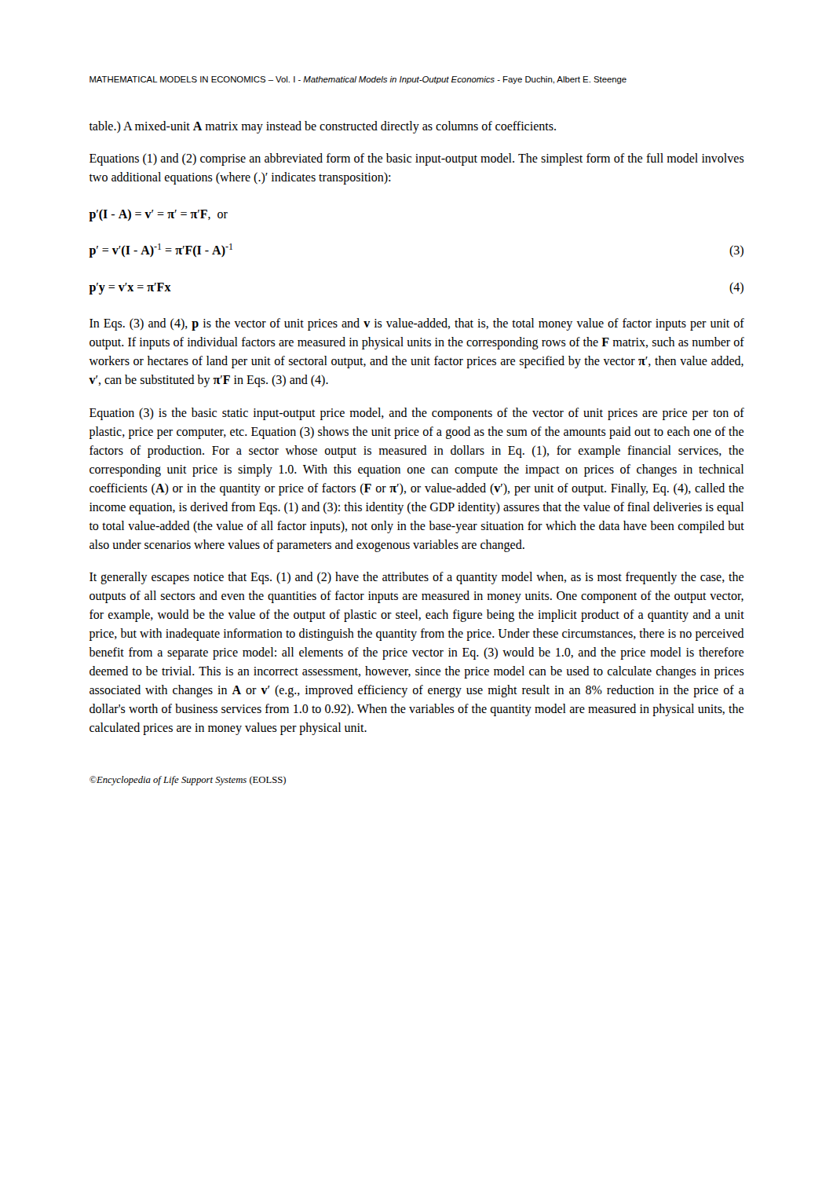MATHEMATICAL MODELS IN ECONOMICS – Vol. I - Mathematical Models in Input-Output Economics - Faye Duchin, Albert E. Steenge
table.) A mixed-unit A matrix may instead be constructed directly as columns of coefficients.
Equations (1) and (2) comprise an abbreviated form of the basic input-output model. The simplest form of the full model involves two additional equations (where (.)′ indicates transposition):
p′(I - A) = v′ = π′ = π′F, or
p′ = v′(I - A)-1 = π′F(I - A)-1 (3)
p′y = v′x = π′Fx (4)
In Eqs. (3) and (4), p is the vector of unit prices and v is value-added, that is, the total money value of factor inputs per unit of output. If inputs of individual factors are measured in physical units in the corresponding rows of the F matrix, such as number of workers or hectares of land per unit of sectoral output, and the unit factor prices are specified by the vector π′, then value added, v′, can be substituted by π′F in Eqs. (3) and (4).
Equation (3) is the basic static input-output price model, and the components of the vector of unit prices are price per ton of plastic, price per computer, etc. Equation (3) shows the unit price of a good as the sum of the amounts paid out to each one of the factors of production. For a sector whose output is measured in dollars in Eq. (1), for example financial services, the corresponding unit price is simply 1.0. With this equation one can compute the impact on prices of changes in technical coefficients (A) or in the quantity or price of factors (F or π′), or value-added (v′), per unit of output. Finally, Eq. (4), called the income equation, is derived from Eqs. (1) and (3): this identity (the GDP identity) assures that the value of final deliveries is equal to total value-added (the value of all factor inputs), not only in the base-year situation for which the data have been compiled but also under scenarios where values of parameters and exogenous variables are changed.
It generally escapes notice that Eqs. (1) and (2) have the attributes of a quantity model when, as is most frequently the case, the outputs of all sectors and even the quantities of factor inputs are measured in money units. One component of the output vector, for example, would be the value of the output of plastic or steel, each figure being the implicit product of a quantity and a unit price, but with inadequate information to distinguish the quantity from the price. Under these circumstances, there is no perceived benefit from a separate price model: all elements of the price vector in Eq. (3) would be 1.0, and the price model is therefore deemed to be trivial. This is an incorrect assessment, however, since the price model can be used to calculate changes in prices associated with changes in A or v′ (e.g., improved efficiency of energy use might result in an 8% reduction in the price of a dollar's worth of business services from 1.0 to 0.92). When the variables of the quantity model are measured in physical units, the calculated prices are in money values per physical unit.
©Encyclopedia of Life Support Systems (EOLSS)